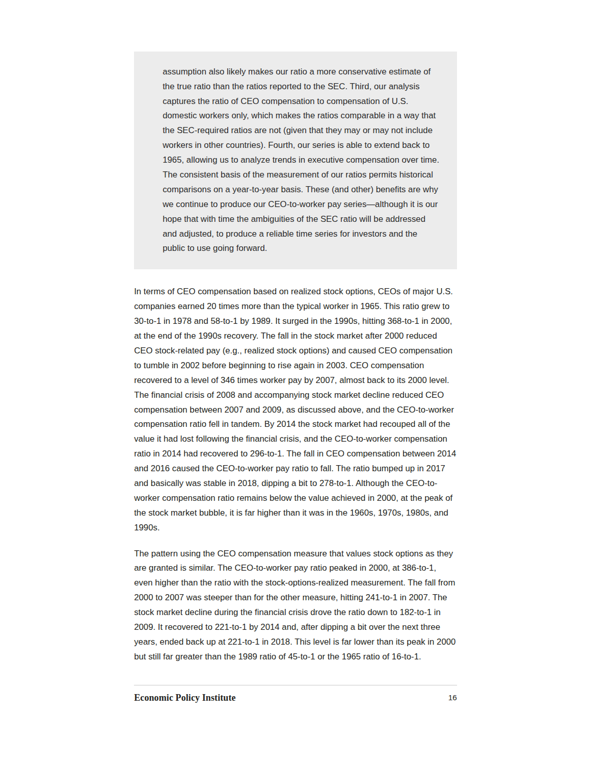assumption also likely makes our ratio a more conservative estimate of the true ratio than the ratios reported to the SEC. Third, our analysis captures the ratio of CEO compensation to compensation of U.S. domestic workers only, which makes the ratios comparable in a way that the SEC-required ratios are not (given that they may or may not include workers in other countries). Fourth, our series is able to extend back to 1965, allowing us to analyze trends in executive compensation over time. The consistent basis of the measurement of our ratios permits historical comparisons on a year-to-year basis. These (and other) benefits are why we continue to produce our CEO-to-worker pay series—although it is our hope that with time the ambiguities of the SEC ratio will be addressed and adjusted, to produce a reliable time series for investors and the public to use going forward.
In terms of CEO compensation based on realized stock options, CEOs of major U.S. companies earned 20 times more than the typical worker in 1965. This ratio grew to 30-to-1 in 1978 and 58-to-1 by 1989. It surged in the 1990s, hitting 368-to-1 in 2000, at the end of the 1990s recovery. The fall in the stock market after 2000 reduced CEO stock-related pay (e.g., realized stock options) and caused CEO compensation to tumble in 2002 before beginning to rise again in 2003. CEO compensation recovered to a level of 346 times worker pay by 2007, almost back to its 2000 level. The financial crisis of 2008 and accompanying stock market decline reduced CEO compensation between 2007 and 2009, as discussed above, and the CEO-to-worker compensation ratio fell in tandem. By 2014 the stock market had recouped all of the value it had lost following the financial crisis, and the CEO-to-worker compensation ratio in 2014 had recovered to 296-to-1. The fall in CEO compensation between 2014 and 2016 caused the CEO-to-worker pay ratio to fall. The ratio bumped up in 2017 and basically was stable in 2018, dipping a bit to 278-to-1. Although the CEO-to-worker compensation ratio remains below the value achieved in 2000, at the peak of the stock market bubble, it is far higher than it was in the 1960s, 1970s, 1980s, and 1990s.
The pattern using the CEO compensation measure that values stock options as they are granted is similar. The CEO-to-worker pay ratio peaked in 2000, at 386-to-1, even higher than the ratio with the stock-options-realized measurement. The fall from 2000 to 2007 was steeper than for the other measure, hitting 241-to-1 in 2007. The stock market decline during the financial crisis drove the ratio down to 182-to-1 in 2009. It recovered to 221-to-1 by 2014 and, after dipping a bit over the next three years, ended back up at 221-to-1 in 2018. This level is far lower than its peak in 2000 but still far greater than the 1989 ratio of 45-to-1 or the 1965 ratio of 16-to-1.
Economic Policy Institute
16